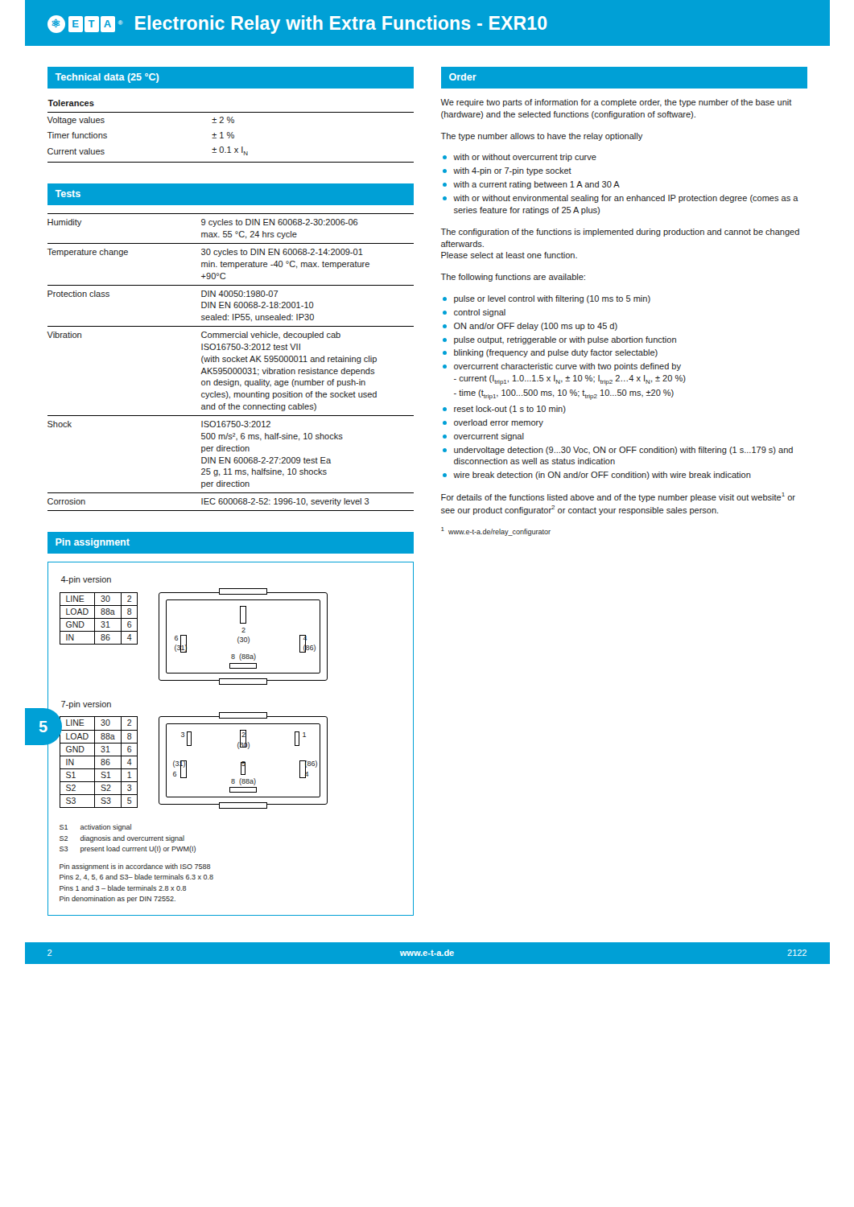⚛
ETA
®
Electronic Relay with Extra Functions - EXR10
Technical data (25 °C)
| Tolerances |
| --- |
| Voltage values | ± 2 % |
| Timer functions | ± 1 % |
| Current values | ± 0.1 x I N |
Tests
| Humidity | 9 cycles to DIN EN 60068-2-30:2006-06 max. 55 °C, 24 hrs cycle |
| Temperature change | 30 cycles to DIN EN 60068-2-14:2009-01 min. temperature -40 °C, max. temperature +90°C |
| Protection class | DIN 40050:1980-07 DIN EN 60068-2-18:2001-10 sealed: IP55, unsealed: IP30 |
| Vibration | Commercial vehicle, decoupled cab ISO16750-3:2012 test VII (with socket AK 595000011 and retaining clip AK595000031; vibration resistance depends on design, quality, age (number of push-in cycles), mounting position of the socket used and of the connecting cables) |
| Shock | ISO16750-3:2012 500 m/s², 6 ms, half-sine, 10 shocks per direction DIN EN 60068-2-27:2009 test Ea 25 g, 11 ms, halfsine, 10 shocks per direction |
| Corrosion | IEC 600068-2-52: 1996-10, severity level 3 |
Pin assignment
4-pin version
| LINE | 30 | 2 |
| LOAD | 88a | 8 |
| GND | 31 | 6 |
| IN | 86 | 4 |
2
(30)
6
(31)
4
(86)
8 (88a)
7-pin version
| LINE | 30 | 2 |
| LOAD | 88a | 8 |
| GND | 31 | 6 |
| IN | 86 | 4 |
| S1 | S1 | 1 |
| S2 | S2 | 3 |
| S3 | S3 | 5 |
3
2
(30)
1
(31)
6
5
(86)
4
8 (88a)
S1 activation signal
S2 diagnosis and overcurrent signal
S3 present load currrent U(I) or PWM(I)
Pin assignment is in accordance with ISO 7588
Pins 2, 4, 5, 6 and S3– blade terminals 6.3 x 0.8
Pins 1 and 3 – blade terminals 2.8 x 0.8
Pin denomination as per DIN 72552.
Order
We require two parts of information for a complete order, the type number of the base unit (hardware) and the selected functions (configuration of software).
The type number allows to have the relay optionally
with or without overcurrent trip curve
with 4-pin or 7-pin type socket
with a current rating between 1 A and 30 A
with or without environmental sealing for an enhanced IP protection degree (comes as a series feature for ratings of 25 A plus)
The configuration of the functions is implemented during production and cannot be changed afterwards.
Please select at least one function.
The following functions are available:
pulse or level control with filtering (10 ms to 5 min)
control signal
ON and/or OFF delay (100 ms up to 45 d)
pulse output, retriggerable or with pulse abortion function
blinking (frequency and pulse duty factor selectable)
overcurrent characteristic curve with two points defined by
- current (Itrip1, 1.0...1.5 x IN, ± 10 %; Itrip2 2…4 x IN, ± 20 %)
- time (ttrip1, 100...500 ms, 10 %; ttrip2 10...50 ms, ±20 %)
reset lock-out (1 s to 10 min)
overload error memory
overcurrent signal
undervoltage detection (9...30 Voc, ON or OFF condition) with filtering (1 s...179 s) and disconnection as well as status indication
wire break detection (in ON and/or OFF condition) with wire break indication
For details of the functions listed above and of the type number please visit out website1 or see our product configurator2 or contact your responsible sales person.
1 www.e-t-a.de/relay_configurator
5
2
www.e-t-a.de
2122